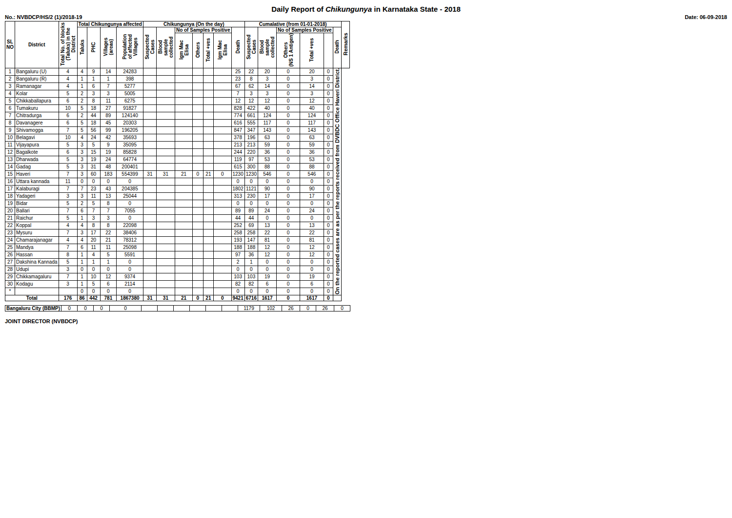Daily Report of Chikungunya in Karnataka State - 2018
No.: NVBDCP/HS/2 (1)/2018-19 Date: 06-09-2018
| SL NO | District | Total No. of blocks (Taluks) in the District | Total Chikungunya affected | Chikungunya (On the day) | Cumalative (from 01-01-2018) | Remarks |
| --- | --- | --- | --- | --- | --- | --- |
| Taluks | PHC | Villages (areas) | Population of affected Villages | Suspected Cases | Blood sample collected | No of Samples Positive | Death | Suspected Cases | Blood sample collected | No of Samples Positive | Death |
| Igm Mac Elisa | Others | Total +ves | Igm Mac Elisa | Others (NS 1 Antigen) | Total +ves |
| 1 | Bangaluru (U) | 4 | 4 | 9 | 14 | 24283 | | | | | | | 25 | 22 | 20 | 0 | 20 | 0 | On the reported cases are as per the reports received from DVBDC Office Haveri District. |
| 2 | Bangaluru (R) | 4 | 1 | 1 | 1 | 398 | | | | | | | 23 | 8 | 3 | 0 | 3 | 0 |
| 3 | Ramanagar | 4 | 1 | 6 | 7 | 5277 | | | | | | | 67 | 62 | 14 | 0 | 14 | 0 |
| 4 | Kolar | 5 | 2 | 3 | 3 | 5005 | | | | | | | 7 | 3 | 3 | 0 | 3 | 0 |
| 5 | Chikkaballapura | 6 | 2 | 8 | 11 | 6275 | | | | | | | 12 | 12 | 12 | 0 | 12 | 0 |
| 6 | Tumakuru | 10 | 5 | 18 | 27 | 91827 | | | | | | | 828 | 422 | 40 | 0 | 40 | 0 |
| 7 | Chitradurga | 6 | 2 | 44 | 89 | 124140 | | | | | | | 774 | 661 | 124 | 0 | 124 | 0 |
| 8 | Davanagere | 6 | 5 | 18 | 45 | 20303 | | | | | | | 616 | 555 | 117 | 0 | 117 | 0 |
| 9 | Shivamogga | 7 | 5 | 56 | 99 | 196205 | | | | | | | 847 | 347 | 143 | 0 | 143 | 0 |
| 10 | Belagavi | 10 | 4 | 24 | 42 | 35693 | | | | | | | 378 | 196 | 63 | 0 | 63 | 0 |
| 11 | Vijayapura | 5 | 3 | 5 | 9 | 35095 | | | | | | | 213 | 213 | 59 | 0 | 59 | 0 |
| 12 | Bagalkote | 6 | 3 | 15 | 19 | 85828 | | | | | | | 244 | 220 | 36 | 0 | 36 | 0 |
| 13 | Dharwada | 5 | 3 | 19 | 24 | 64774 | | | | | | | 119 | 97 | 53 | 0 | 53 | 0 |
| 14 | Gadag | 5 | 3 | 31 | 48 | 200401 | | | | | | | 615 | 300 | 88 | 0 | 88 | 0 |
| 15 | Haveri | 7 | 3 | 60 | 183 | 554399 | 31 | 31 | 21 | 0 | 21 | 0 | 1230 | 1230 | 546 | 0 | 546 | 0 |
| 16 | Uttara kannada | 11 | 0 | 0 | 0 | 0 | | | | | | | 0 | 0 | 0 | 0 | 0 | 0 |
| 17 | Kalaburagi | 7 | 7 | 23 | 43 | 204385 | | | | | | | 1802 | 1121 | 90 | 0 | 90 | 0 |
| 18 | Yadageri | 3 | 3 | 11 | 13 | 25044 | | | | | | | 313 | 230 | 17 | 0 | 17 | 0 |
| 19 | Bidar | 5 | 2 | 5 | 8 | 0 | | | | | | | 0 | 0 | 0 | 0 | 0 | 0 |
| 20 | Ballari | 7 | 6 | 7 | 7 | 7055 | | | | | | | 89 | 89 | 24 | 0 | 24 | 0 |
| 21 | Raichur | 5 | 1 | 3 | 3 | 0 | | | | | | | 44 | 44 | 0 | 0 | 0 | 0 |
| 22 | Koppal | 4 | 4 | 8 | 8 | 22098 | | | | | | | 252 | 69 | 13 | 0 | 13 | 0 |
| 23 | Mysuru | 7 | 3 | 17 | 22 | 38406 | | | | | | | 258 | 258 | 22 | 0 | 22 | 0 |
| 24 | Chamarajanagar | 4 | 4 | 20 | 21 | 78312 | | | | | | | 193 | 147 | 81 | 0 | 81 | 0 |
| 25 | Mandya | 7 | 6 | 11 | 11 | 25098 | | | | | | | 188 | 188 | 12 | 0 | 12 | 0 |
| 26 | Hassan | 8 | 1 | 4 | 5 | 5591 | | | | | | | 97 | 36 | 12 | 0 | 12 | 0 |
| 27 | Dakshina Kannada | 5 | 1 | 1 | 1 | 0 | | | | | | | 2 | 1 | 0 | 0 | 0 | 0 |
| 28 | Udupi | 3 | 0 | 0 | 0 | 0 | | | | | | | 0 | 0 | 0 | 0 | 0 | 0 |
| 29 | Chikkamagaluru | 7 | 1 | 10 | 12 | 9374 | | | | | | | 103 | 103 | 19 | 0 | 19 | 0 |
| 30 | Kodagu | 3 | 1 | 5 | 6 | 2114 | | | | | | | 82 | 82 | 6 | 0 | 6 | 0 |
| * | | | 0 | 0 | 0 | 0 | | | | | | | 0 | 0 | 0 | 0 | 0 | 0 |
| Total | 176 | 86 | 442 | 781 | 1867380 | 31 | 31 | 21 | 0 | 21 | 0 | 9421 | 6716 | 1617 | 0 | 1617 | 0 | |
| Bangaluru City (BBMP) | 0 | 0 | 0 | 0 | | | | | | | 1179 | 102 | 26 | 0 | 26 | 0 |
JOINT DIRECTOR (NVBDCP)